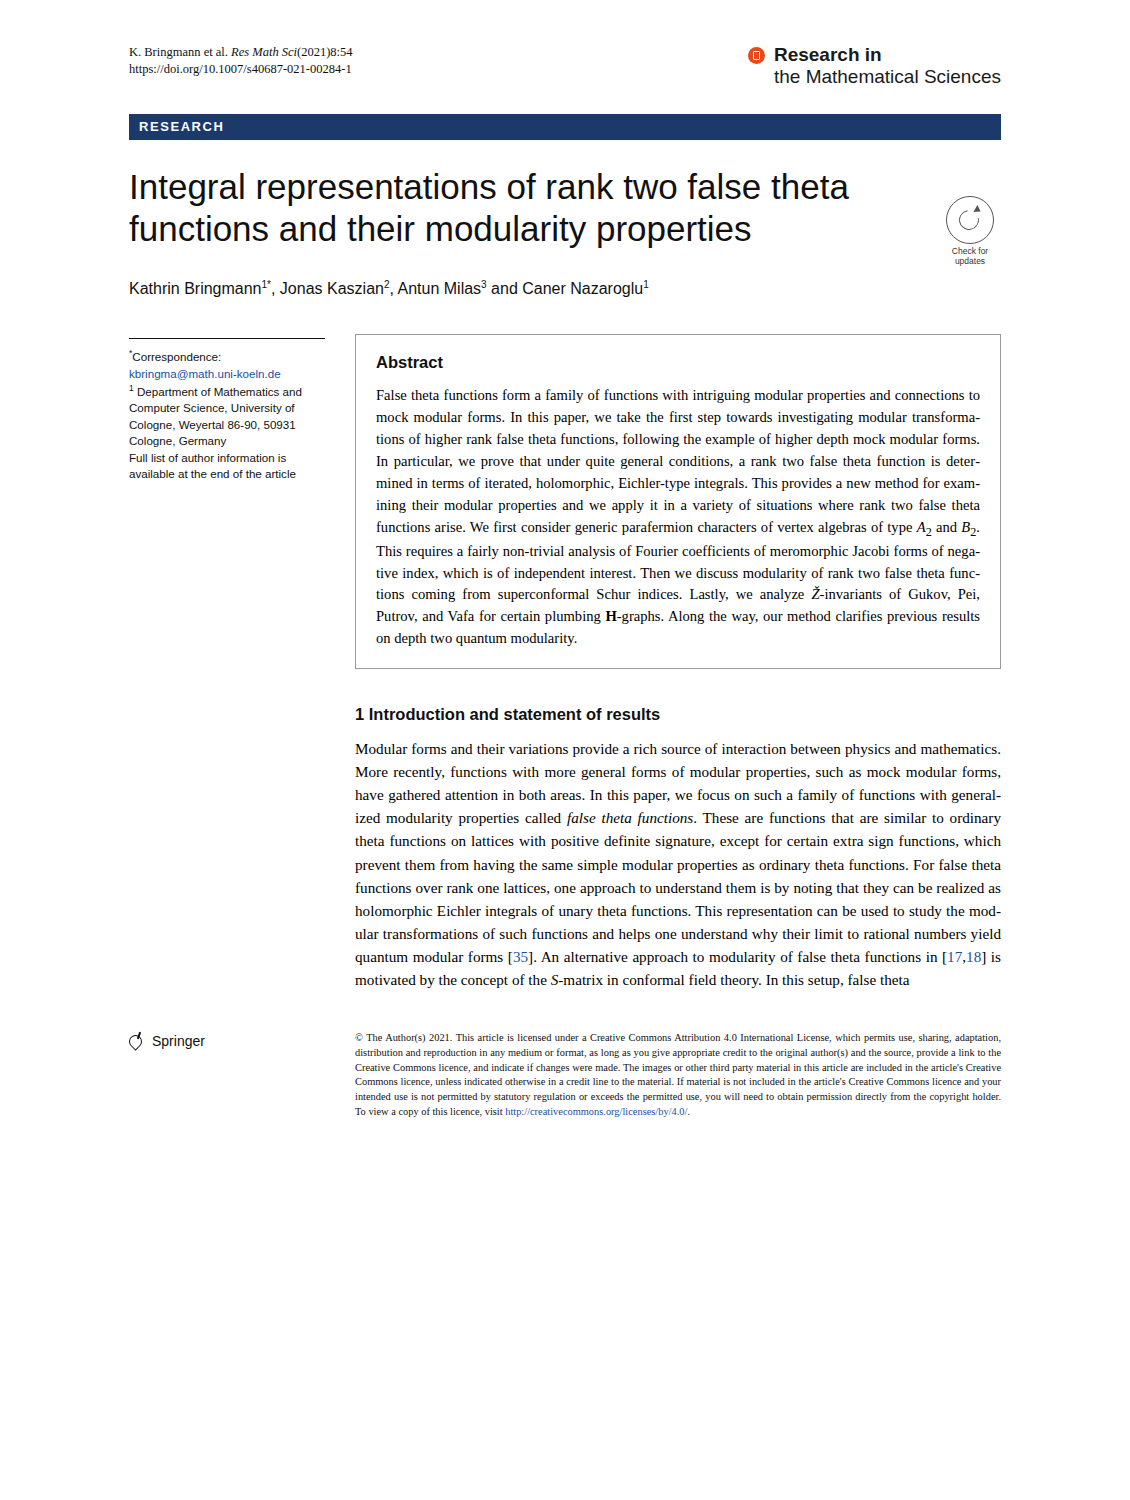K. Bringmann et al. Res Math Sci(2021)8:54
https://doi.org/10.1007/s40687-021-00284-1
Research in the Mathematical Sciences
RESEARCH
Check for
updates
Integral representations of rank two false theta functions and their modularity properties
Kathrin Bringmann1*, Jonas Kaszian2, Antun Milas3 and Caner Nazaroglu1
*Correspondence:
kbringma@math.uni-koeln.de
1 Department of Mathematics and Computer Science, University of Cologne, Weyertal 86-90, 50931 Cologne, Germany
Full list of author information is available at the end of the article
Abstract
False theta functions form a family of functions with intriguing modular properties and connections to mock modular forms. In this paper, we take the first step towards investigating modular transformations of higher rank false theta functions, following the example of higher depth mock modular forms. In particular, we prove that under quite general conditions, a rank two false theta function is determined in terms of iterated, holomorphic, Eichler-type integrals. This provides a new method for examining their modular properties and we apply it in a variety of situations where rank two false theta functions arise. We first consider generic parafermion characters of vertex algebras of type A2 and B2. This requires a fairly non-trivial analysis of Fourier coefficients of meromorphic Jacobi forms of negative index, which is of independent interest. Then we discuss modularity of rank two false theta functions coming from superconformal Schur indices. Lastly, we analyze Ž-invariants of Gukov, Pei, Putrov, and Vafa for certain plumbing H-graphs. Along the way, our method clarifies previous results on depth two quantum modularity.
1 Introduction and statement of results
Modular forms and their variations provide a rich source of interaction between physics and mathematics. More recently, functions with more general forms of modular properties, such as mock modular forms, have gathered attention in both areas. In this paper, we focus on such a family of functions with generalized modularity properties called false theta functions. These are functions that are similar to ordinary theta functions on lattices with positive definite signature, except for certain extra sign functions, which prevent them from having the same simple modular properties as ordinary theta functions. For false theta functions over rank one lattices, one approach to understand them is by noting that they can be realized as holomorphic Eichler integrals of unary theta functions. This representation can be used to study the modular transformations of such functions and helps one understand why their limit to rational numbers yield quantum modular forms [35]. An alternative approach to modularity of false theta functions in [17,18] is motivated by the concept of the S-matrix in conformal field theory. In this setup, false theta
Springer
© The Author(s) 2021. This article is licensed under a Creative Commons Attribution 4.0 International License, which permits use, sharing, adaptation, distribution and reproduction in any medium or format, as long as you give appropriate credit to the original author(s) and the source, provide a link to the Creative Commons licence, and indicate if changes were made. The images or other third party material in this article are included in the article's Creative Commons licence, unless indicated otherwise in a credit line to the material. If material is not included in the article's Creative Commons licence and your intended use is not permitted by statutory regulation or exceeds the permitted use, you will need to obtain permission directly from the copyright holder. To view a copy of this licence, visit http://creativecommons.org/licenses/by/4.0/.